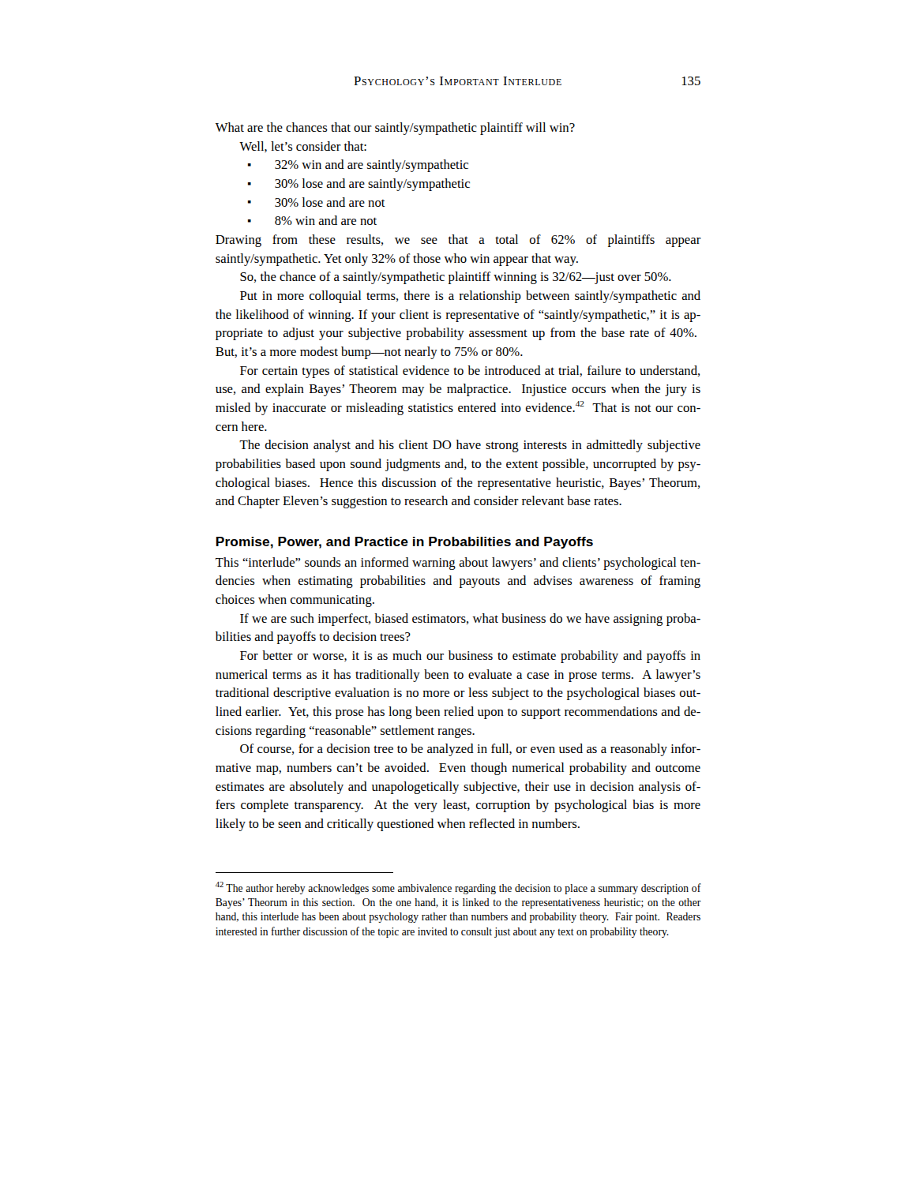Psychology’s Important Interlude 135
What are the chances that our saintly/sympathetic plaintiff will win?
Well, let’s consider that:
32% win and are saintly/sympathetic
30% lose and are saintly/sympathetic
30% lose and are not
8% win and are not
Drawing from these results, we see that a total of 62% of plaintiffs appear saintly/sympathetic. Yet only 32% of those who win appear that way.
So, the chance of a saintly/sympathetic plaintiff winning is 32/62—just over 50%.
Put in more colloquial terms, there is a relationship between saintly/sympathetic and the likelihood of winning. If your client is representative of “saintly/sympathetic,” it is appropriate to adjust your subjective probability assessment up from the base rate of 40%. But, it’s a more modest bump—not nearly to 75% or 80%.
For certain types of statistical evidence to be introduced at trial, failure to understand, use, and explain Bayes’ Theorem may be malpractice. Injustice occurs when the jury is misled by inaccurate or misleading statistics entered into evidence.42 That is not our concern here.
The decision analyst and his client DO have strong interests in admittedly subjective probabilities based upon sound judgments and, to the extent possible, uncorrupted by psychological biases. Hence this discussion of the representative heuristic, Bayes’ Theorum, and Chapter Eleven’s suggestion to research and consider relevant base rates.
Promise, Power, and Practice in Probabilities and Payoffs
This “interlude” sounds an informed warning about lawyers’ and clients’ psychological tendencies when estimating probabilities and payouts and advises awareness of framing choices when communicating.
If we are such imperfect, biased estimators, what business do we have assigning probabilities and payoffs to decision trees?
For better or worse, it is as much our business to estimate probability and payoffs in numerical terms as it has traditionally been to evaluate a case in prose terms. A lawyer’s traditional descriptive evaluation is no more or less subject to the psychological biases outlined earlier. Yet, this prose has long been relied upon to support recommendations and decisions regarding “reasonable” settlement ranges.
Of course, for a decision tree to be analyzed in full, or even used as a reasonably informative map, numbers can’t be avoided. Even though numerical probability and outcome estimates are absolutely and unapologetically subjective, their use in decision analysis offers complete transparency. At the very least, corruption by psychological bias is more likely to be seen and critically questioned when reflected in numbers.
42 The author hereby acknowledges some ambivalence regarding the decision to place a summary description of Bayes’ Theorum in this section. On the one hand, it is linked to the representativeness heuristic; on the other hand, this interlude has been about psychology rather than numbers and probability theory. Fair point. Readers interested in further discussion of the topic are invited to consult just about any text on probability theory.